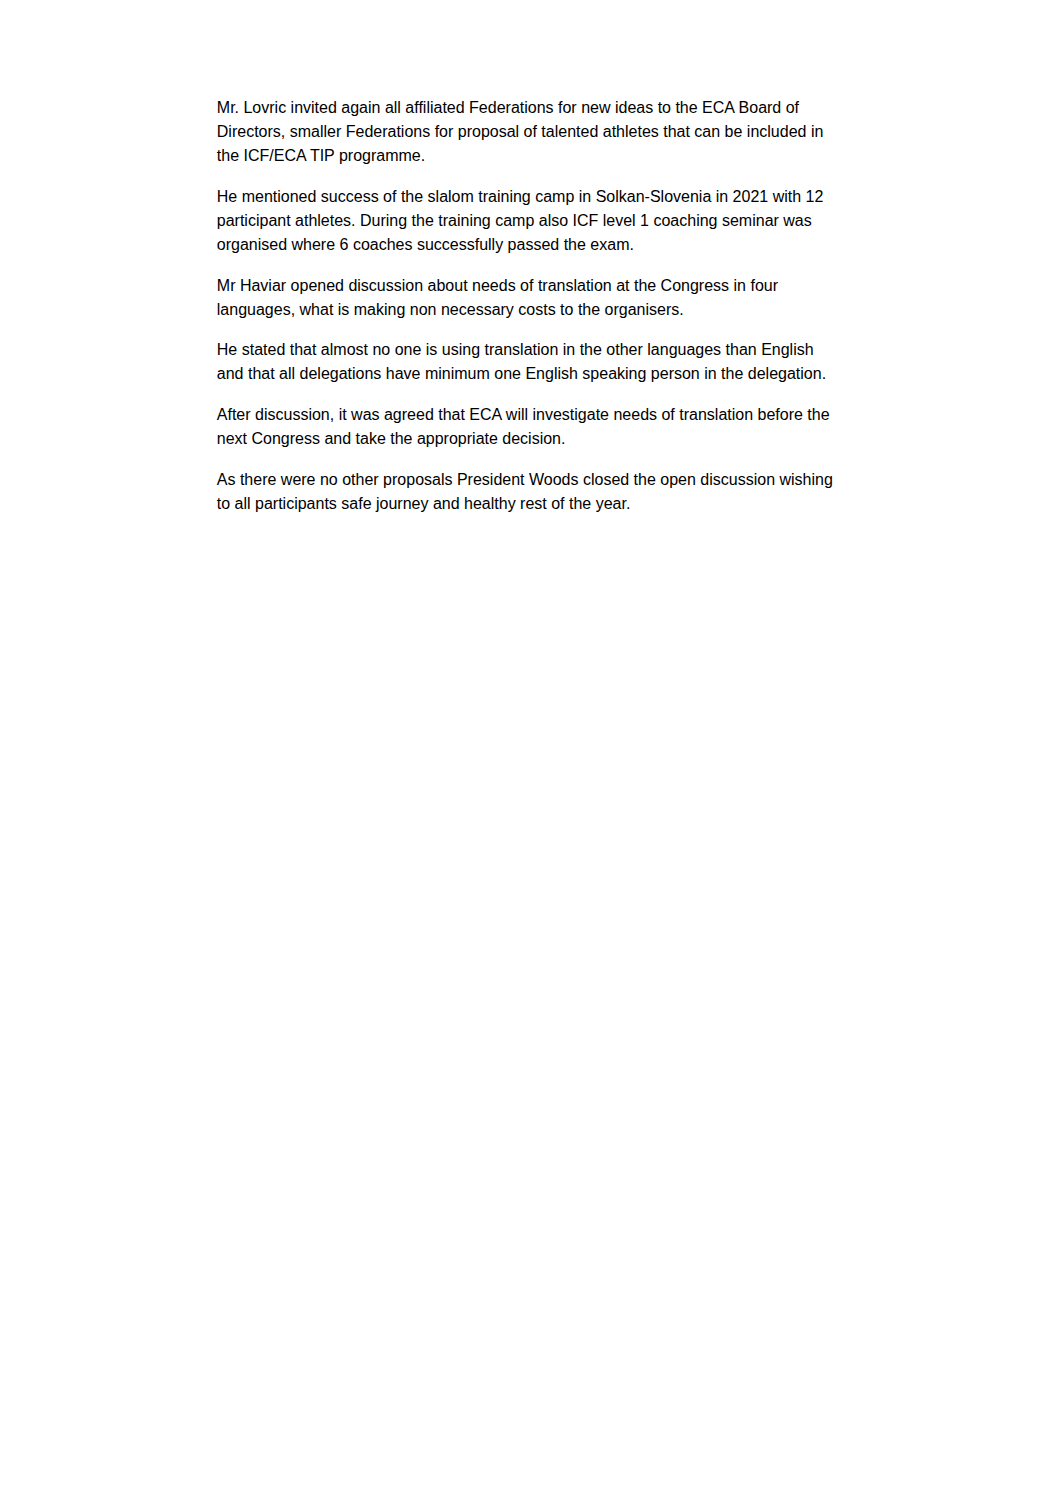Mr. Lovric invited again all affiliated Federations for new ideas to the ECA Board of Directors, smaller Federations for proposal of talented athletes that can be included in the ICF/ECA TIP programme.
He mentioned success of the slalom training camp in Solkan-Slovenia in 2021 with 12 participant athletes. During the training camp also ICF level 1 coaching seminar was organised where 6 coaches successfully passed the exam.
Mr Haviar opened discussion about needs of translation at the Congress in four languages, what is making non necessary costs to the organisers.
He stated that almost no one is using translation in the other languages than English and that all delegations have minimum one English speaking person in the delegation.
After discussion, it was agreed that ECA will investigate needs of translation before the next Congress and take the appropriate decision.
As there were no other proposals President Woods closed the open discussion wishing to all participants safe journey and healthy rest of the year.